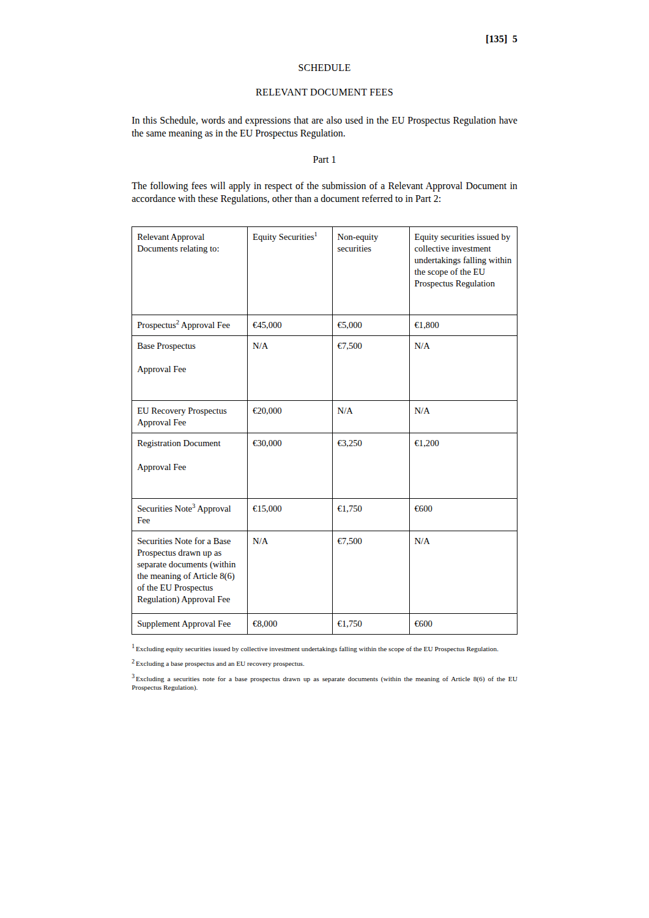[135] 5
SCHEDULE
RELEVANT DOCUMENT FEES
In this Schedule, words and expressions that are also used in the EU Prospectus Regulation have the same meaning as in the EU Prospectus Regulation.
Part 1
The following fees will apply in respect of the submission of a Relevant Approval Document in accordance with these Regulations, other than a document referred to in Part 2:
| Relevant Approval Documents relating to: | Equity Securities 1 | Non-equity securities | Equity securities issued by collective investment undertakings falling within the scope of the EU Prospectus Regulation |
| Prospectus 2 Approval Fee | €45,000 | €5,000 | €1,800 |
| Base Prospectus Approval Fee | N/A | €7,500 | N/A |
| EU Recovery Prospectus Approval Fee | €20,000 | N/A | N/A |
| Registration Document Approval Fee | €30,000 | €3,250 | €1,200 |
| Securities Note 3 Approval Fee | €15,000 | €1,750 | €600 |
| Securities Note for a Base Prospectus drawn up as separate documents (within the meaning of Article 8(6) of the EU Prospectus Regulation) Approval Fee | N/A | €7,500 | N/A |
| Supplement Approval Fee | €8,000 | €1,750 | €600 |
1 Excluding equity securities issued by collective investment undertakings falling within the scope of the EU Prospectus Regulation.
2 Excluding a base prospectus and an EU recovery prospectus.
3 Excluding a securities note for a base prospectus drawn up as separate documents (within the meaning of Article 8(6) of the EU Prospectus Regulation).